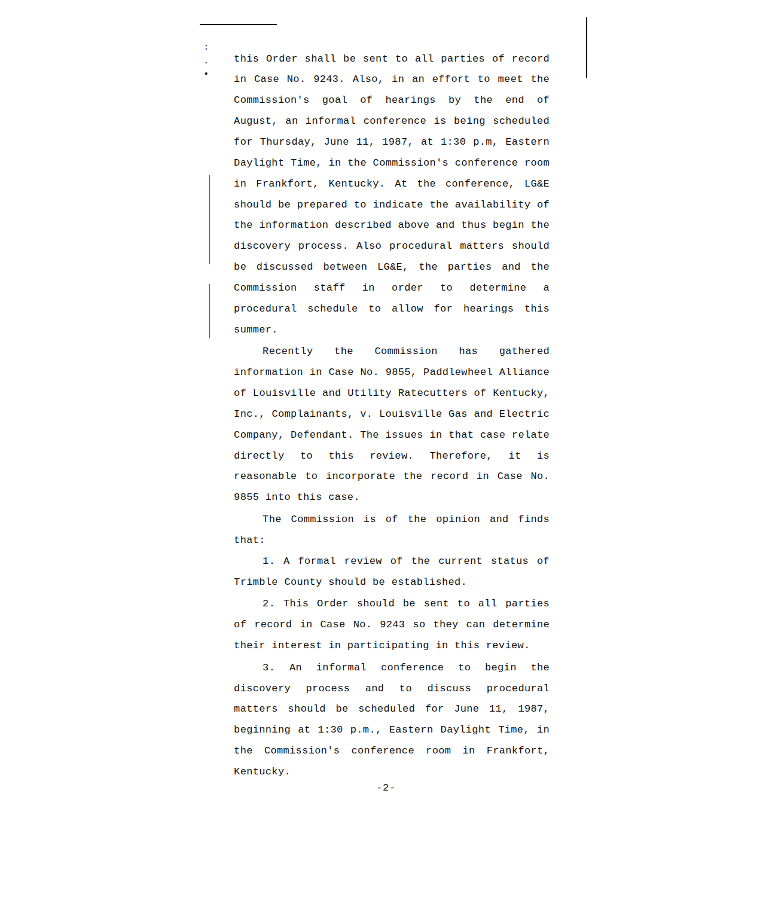: . •
this Order shall be sent to all parties of record in Case No. 9243. Also, in an effort to meet the Commission's goal of hearings by the end of August, an informal conference is being scheduled for Thursday, June 11, 1987, at 1:30 p.m, Eastern Daylight Time, in the Commission's conference room in Frankfort, Kentucky. At the conference, LG&E should be prepared to indicate the availability of the information described above and thus begin the discovery process. Also procedural matters should be discussed between LG&E, the parties and the Commission staff in order to determine a procedural schedule to allow for hearings this summer.
Recently the Commission has gathered information in Case No. 9855, Paddlewheel Alliance of Louisville and Utility Ratecutters of Kentucky, Inc., Complainants, v. Louisville Gas and Electric Company, Defendant. The issues in that case relate directly to this review. Therefore, it is reasonable to incorporate the record in Case No. 9855 into this case.
The Commission is of the opinion and finds that:
1. A formal review of the current status of Trimble County should be established.
2. This Order should be sent to all parties of record in Case No. 9243 so they can determine their interest in participating in this review.
3. An informal conference to begin the discovery process and to discuss procedural matters should be scheduled for June 11, 1987, beginning at 1:30 p.m., Eastern Daylight Time, in the Commission's conference room in Frankfort, Kentucky.
-2-